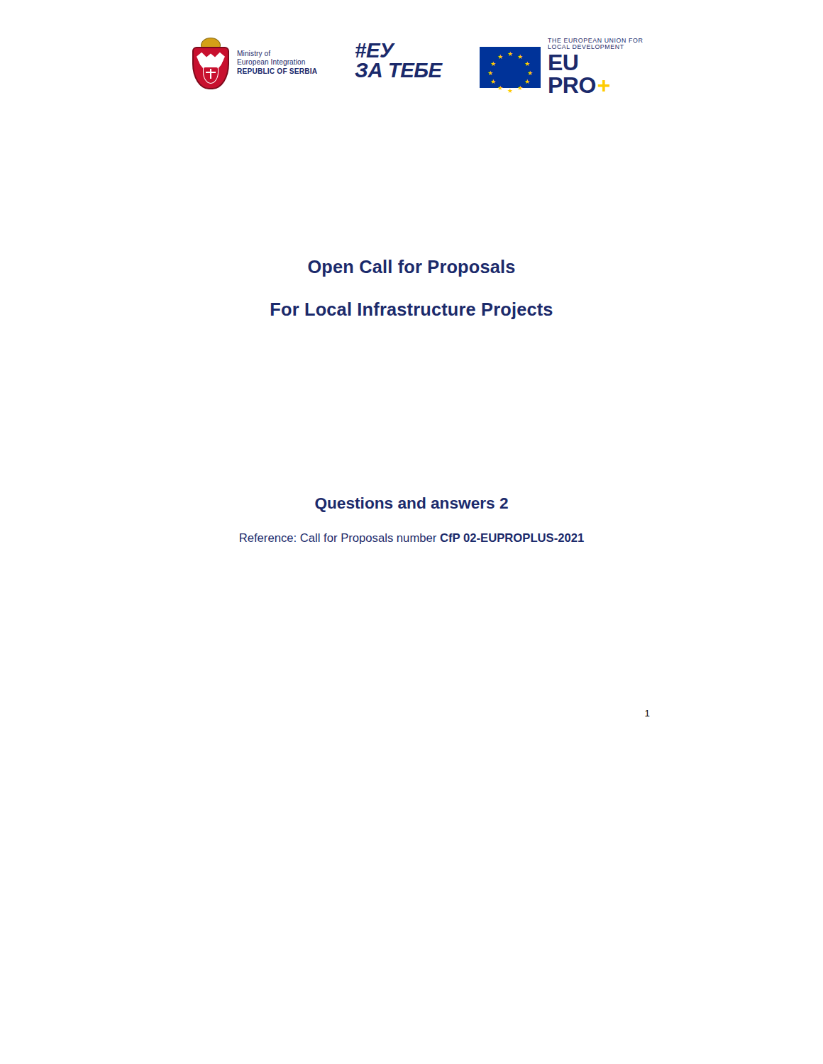Ministry of
European Integration
REPUBLIC OF SERBIA
#ЕУ
ЗА ТЕБЕ
★ ★ ★ ★ ★ ★ ★ ★ ★ ★ ★ ★
The European Union for
Local Development
EU
PRO+
Open Call for Proposals
For Local Infrastructure Projects
Questions and answers 2
Reference: Call for Proposals number CfP 02-EUPROPLUS-2021
1